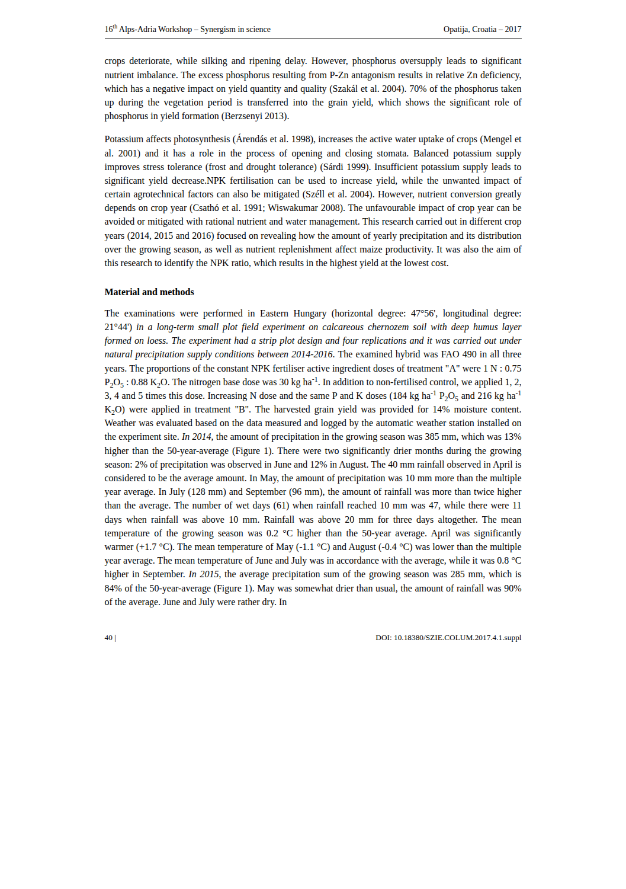16th Alps-Adria Workshop – Synergism in science Opatija, Croatia – 2017
crops deteriorate, while silking and ripening delay. However, phosphorus oversupply leads to significant nutrient imbalance. The excess phosphorus resulting from P-Zn antagonism results in relative Zn deficiency, which has a negative impact on yield quantity and quality (Szakál et al. 2004). 70% of the phosphorus taken up during the vegetation period is transferred into the grain yield, which shows the significant role of phosphorus in yield formation (Berzsenyi 2013).
Potassium affects photosynthesis (Árendás et al. 1998), increases the active water uptake of crops (Mengel et al. 2001) and it has a role in the process of opening and closing stomata. Balanced potassium supply improves stress tolerance (frost and drought tolerance) (Sárdi 1999). Insufficient potassium supply leads to significant yield decrease.NPK fertilisation can be used to increase yield, while the unwanted impact of certain agrotechnical factors can also be mitigated (Széll et al. 2004). However, nutrient conversion greatly depends on crop year (Csathó et al. 1991; Wiswakumar 2008). The unfavourable impact of crop year can be avoided or mitigated with rational nutrient and water management. This research carried out in different crop years (2014, 2015 and 2016) focused on revealing how the amount of yearly precipitation and its distribution over the growing season, as well as nutrient replenishment affect maize productivity. It was also the aim of this research to identify the NPK ratio, which results in the highest yield at the lowest cost.
Material and methods
The examinations were performed in Eastern Hungary (horizontal degree: 47°56', longitudinal degree: 21°44') in a long-term small plot field experiment on calcareous chernozem soil with deep humus layer formed on loess. The experiment had a strip plot design and four replications and it was carried out under natural precipitation supply conditions between 2014-2016. The examined hybrid was FAO 490 in all three years. The proportions of the constant NPK fertiliser active ingredient doses of treatment "A" were 1 N : 0.75 P2O5 : 0.88 K2O. The nitrogen base dose was 30 kg ha-1. In addition to non-fertilised control, we applied 1, 2, 3, 4 and 5 times this dose. Increasing N dose and the same P and K doses (184 kg ha-1 P2O5 and 216 kg ha-1 K2O) were applied in treatment "B". The harvested grain yield was provided for 14% moisture content. Weather was evaluated based on the data measured and logged by the automatic weather station installed on the experiment site. In 2014, the amount of precipitation in the growing season was 385 mm, which was 13% higher than the 50-year-average (Figure 1). There were two significantly drier months during the growing season: 2% of precipitation was observed in June and 12% in August. The 40 mm rainfall observed in April is considered to be the average amount. In May, the amount of precipitation was 10 mm more than the multiple year average. In July (128 mm) and September (96 mm), the amount of rainfall was more than twice higher than the average. The number of wet days (61) when rainfall reached 10 mm was 47, while there were 11 days when rainfall was above 10 mm. Rainfall was above 20 mm for three days altogether. The mean temperature of the growing season was 0.2 °C higher than the 50-year average. April was significantly warmer (+1.7 °C). The mean temperature of May (-1.1 °C) and August (-0.4 °C) was lower than the multiple year average. The mean temperature of June and July was in accordance with the average, while it was 0.8 °C higher in September. In 2015, the average precipitation sum of the growing season was 285 mm, which is 84% of the 50-year-average (Figure 1). May was somewhat drier than usual, the amount of rainfall was 90% of the average. June and July were rather dry. In
40 | DOI: 10.18380/SZIE.COLUM.2017.4.1.suppl